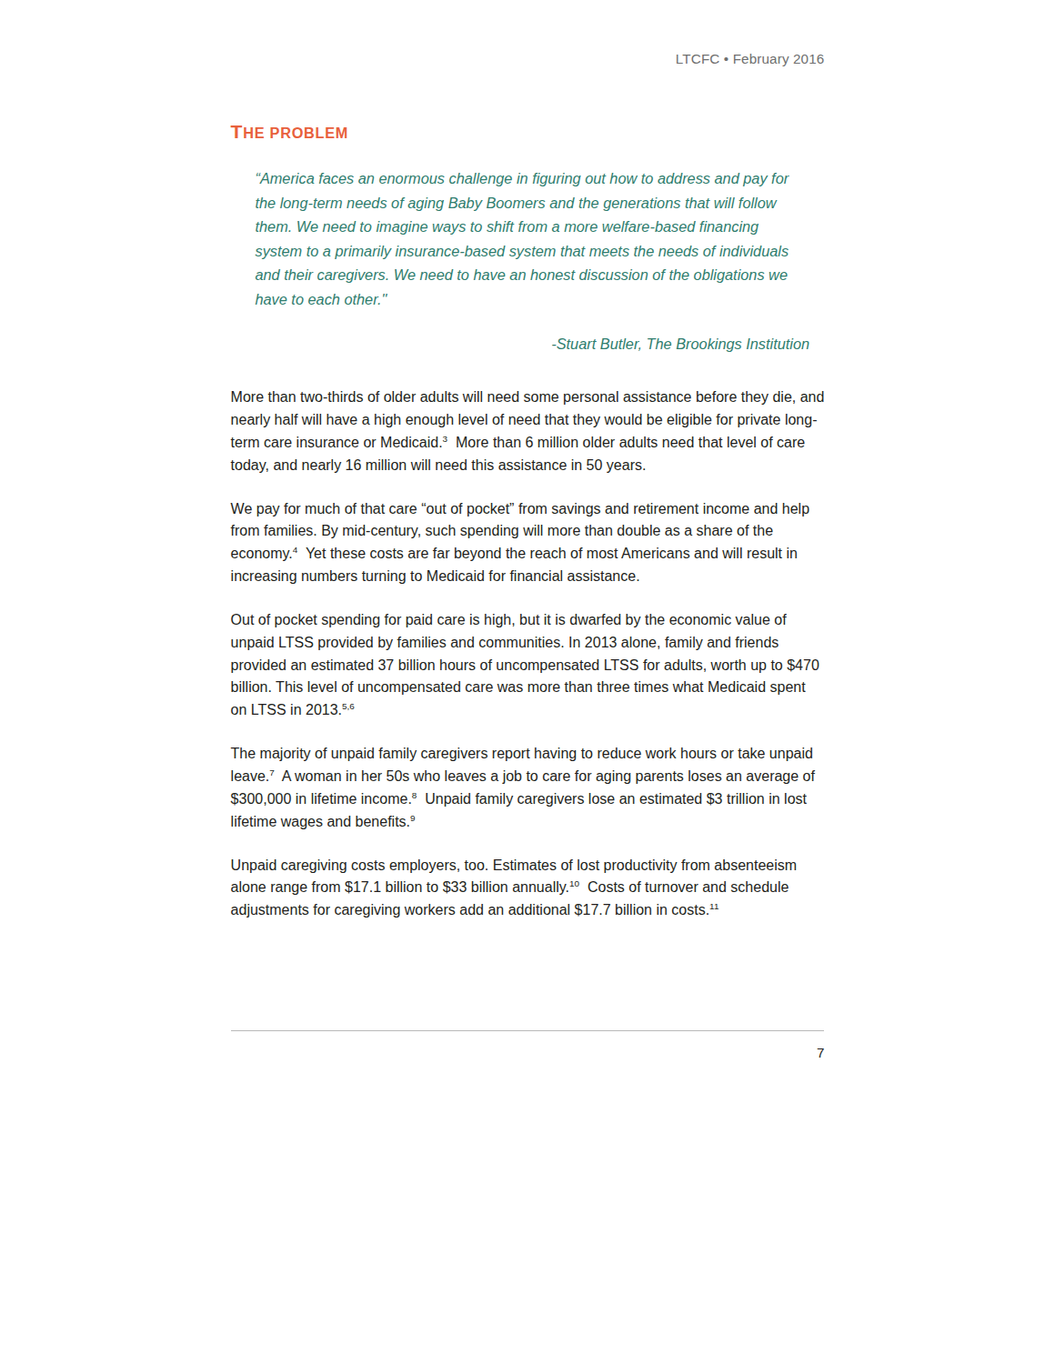LTCFC • February 2016
The problem
“America faces an enormous challenge in figuring out how to address and pay for the long-term needs of aging Baby Boomers and the generations that will follow them. We need to imagine ways to shift from a more welfare-based financing system to a primarily insurance-based system that meets the needs of individuals and their caregivers. We need to have an honest discussion of the obligations we have to each other."
-Stuart Butler, The Brookings Institution
More than two-thirds of older adults will need some personal assistance before they die, and nearly half will have a high enough level of need that they would be eligible for private long-term care insurance or Medicaid.3 More than 6 million older adults need that level of care today, and nearly 16 million will need this assistance in 50 years.
We pay for much of that care “out of pocket” from savings and retirement income and help from families. By mid-century, such spending will more than double as a share of the economy.4 Yet these costs are far beyond the reach of most Americans and will result in increasing numbers turning to Medicaid for financial assistance.
Out of pocket spending for paid care is high, but it is dwarfed by the economic value of unpaid LTSS provided by families and communities. In 2013 alone, family and friends provided an estimated 37 billion hours of uncompensated LTSS for adults, worth up to $470 billion. This level of uncompensated care was more than three times what Medicaid spent on LTSS in 2013.5,6
The majority of unpaid family caregivers report having to reduce work hours or take unpaid leave.7 A woman in her 50s who leaves a job to care for aging parents loses an average of $300,000 in lifetime income.8 Unpaid family caregivers lose an estimated $3 trillion in lost lifetime wages and benefits.9
Unpaid caregiving costs employers, too. Estimates of lost productivity from absenteeism alone range from $17.1 billion to $33 billion annually.10 Costs of turnover and schedule adjustments for caregiving workers add an additional $17.7 billion in costs.11
7